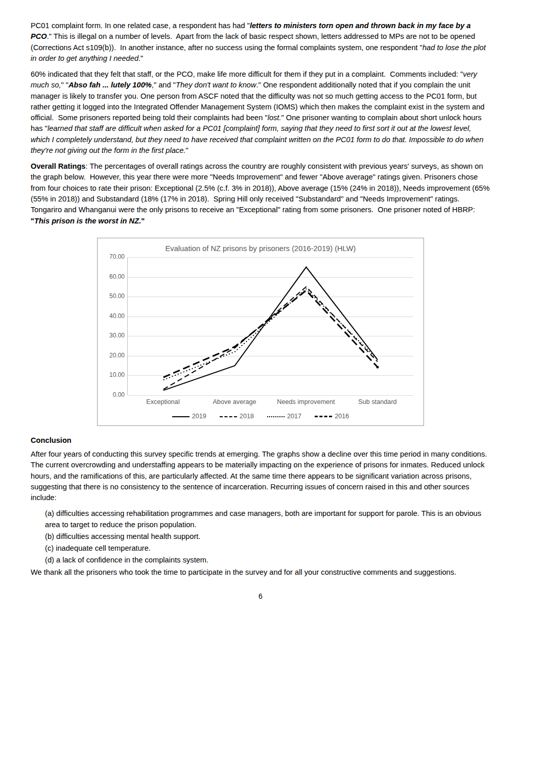PC01 complaint form. In one related case, a respondent has had "letters to ministers torn open and thrown back in my face by a PCO." This is illegal on a number of levels. Apart from the lack of basic respect shown, letters addressed to MPs are not to be opened (Corrections Act s109(b)). In another instance, after no success using the formal complaints system, one respondent "had to lose the plot in order to get anything I needed."
60% indicated that they felt that staff, or the PCO, make life more difficult for them if they put in a complaint. Comments included: "very much so," "Abso fah ... lutely 100%," and "They don't want to know." One respondent additionally noted that if you complain the unit manager is likely to transfer you. One person from ASCF noted that the difficulty was not so much getting access to the PC01 form, but rather getting it logged into the Integrated Offender Management System (IOMS) which then makes the complaint exist in the system and official. Some prisoners reported being told their complaints had been "lost." One prisoner wanting to complain about short unlock hours has "learned that staff are difficult when asked for a PC01 [complaint] form, saying that they need to first sort it out at the lowest level, which I completely understand, but they need to have received that complaint written on the PC01 form to do that. Impossible to do when they're not giving out the form in the first place."
Overall Ratings: The percentages of overall ratings across the country are roughly consistent with previous years' surveys, as shown on the graph below. However, this year there were more "Needs Improvement" and fewer "Above average" ratings given. Prisoners chose from four choices to rate their prison: Exceptional (2.5% (c.f. 3% in 2018)), Above average (15% (24% in 2018)), Needs improvement (65% (55% in 2018)) and Substandard (18% (17% in 2018). Spring Hill only received "Substandard" and "Needs Improvement" ratings. Tongariro and Whanganui were the only prisons to receive an "Exceptional" rating from some prisoners. One prisoner noted of HBRP: "This prison is the worst in NZ."
Evaluation of NZ prisons by prisoners (2016-2019) (HLW)
70.00
60.00
50.00
40.00
30.00
20.00
10.00
0.00
Exceptional
Above average
Needs improvement
Sub standard
2019
2018
2017
2016
Conclusion
After four years of conducting this survey specific trends at emerging. The graphs show a decline over this time period in many conditions. The current overcrowding and understaffing appears to be materially impacting on the experience of prisons for inmates. Reduced unlock hours, and the ramifications of this, are particularly affected. At the same time there appears to be significant variation across prisons, suggesting that there is no consistency to the sentence of incarceration. Recurring issues of concern raised in this and other sources include:
(a) difficulties accessing rehabilitation programmes and case managers, both are important for support for parole. This is an obvious area to target to reduce the prison population.
(b) difficulties accessing mental health support.
(c) inadequate cell temperature.
(d) a lack of confidence in the complaints system.
We thank all the prisoners who took the time to participate in the survey and for all your constructive comments and suggestions.
6